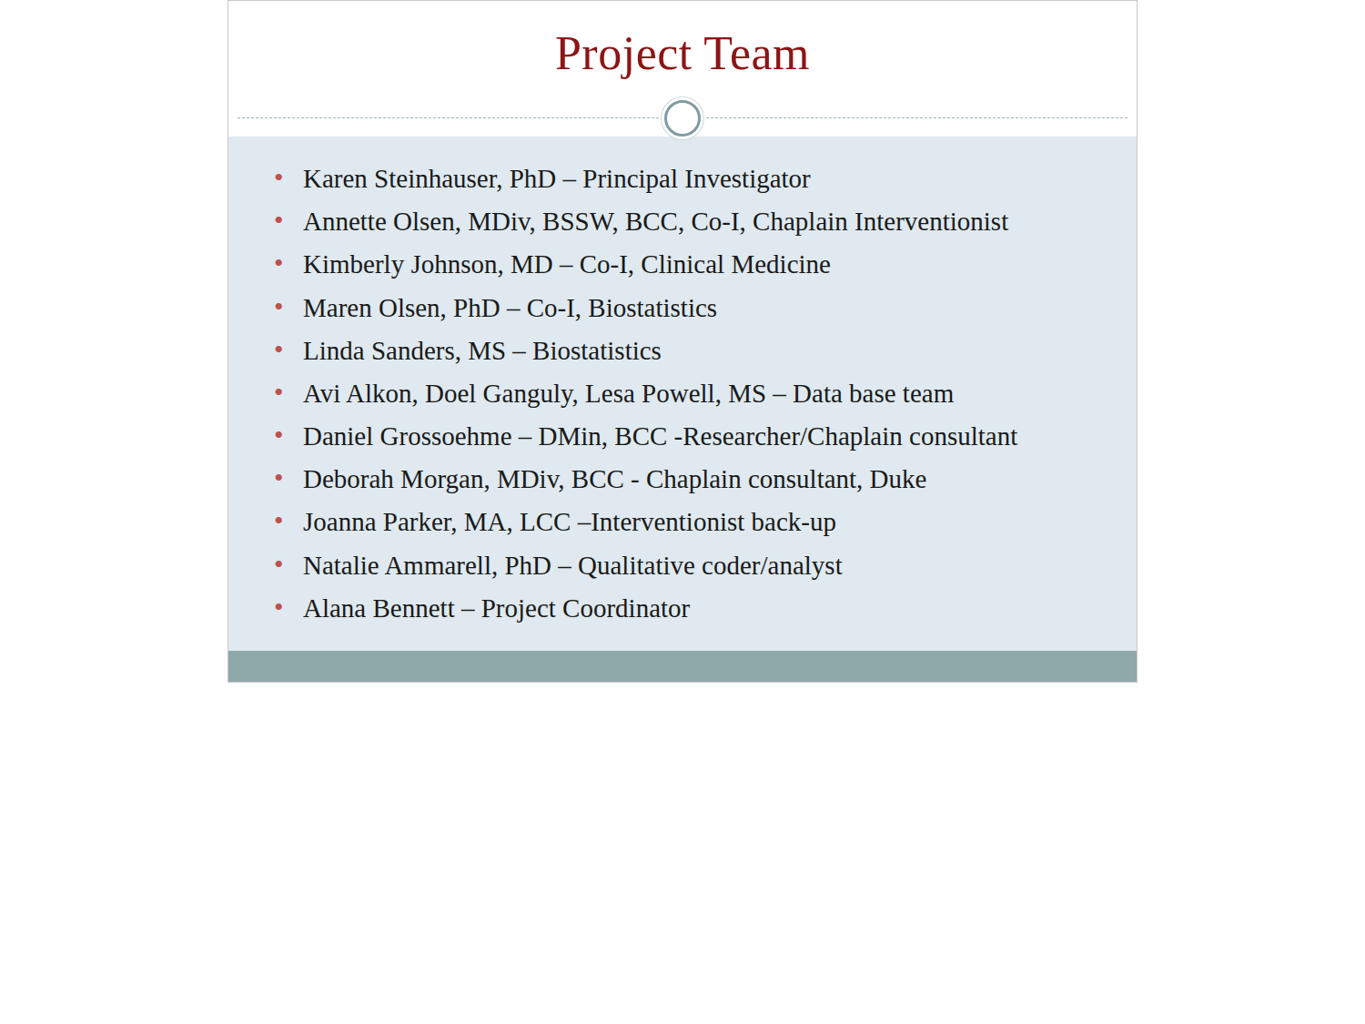Project Team
Karen Steinhauser, PhD – Principal Investigator
Annette Olsen, MDiv, BSSW, BCC, Co-I, Chaplain Interventionist
Kimberly Johnson, MD – Co-I, Clinical Medicine
Maren Olsen, PhD – Co-I, Biostatistics
Linda Sanders, MS – Biostatistics
Avi Alkon, Doel Ganguly, Lesa Powell, MS – Data base team
Daniel Grossoehme – DMin, BCC -Researcher/Chaplain consultant
Deborah Morgan, MDiv, BCC - Chaplain consultant, Duke
Joanna Parker, MA, LCC –Interventionist back-up
Natalie Ammarell, PhD – Qualitative coder/analyst
Alana Bennett – Project Coordinator